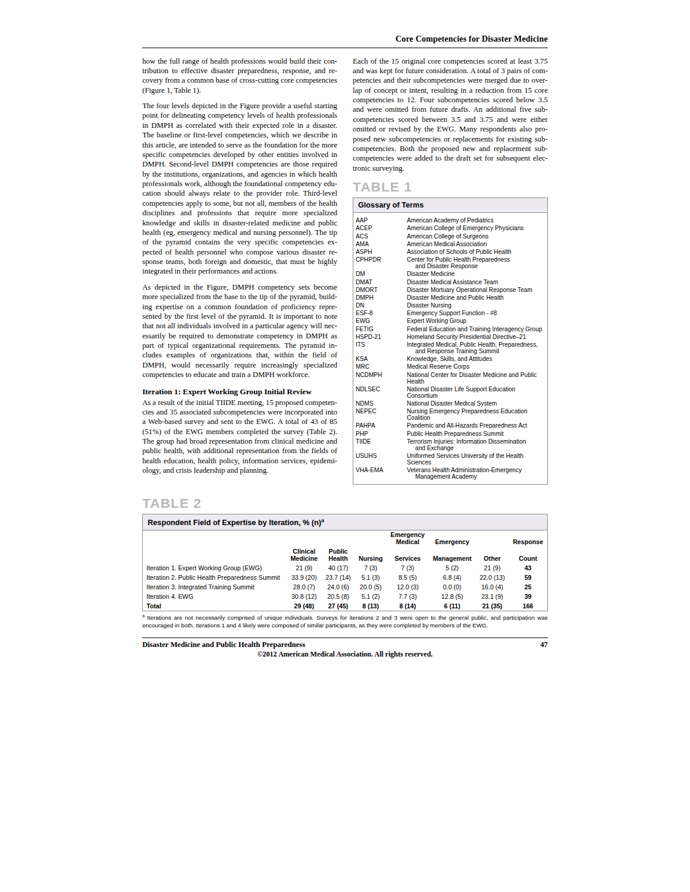Core Competencies for Disaster Medicine
how the full range of health professions would build their contribution to effective disaster preparedness, response, and recovery from a common base of cross-cutting core competencies (Figure 1, Table 1).
The four levels depicted in the Figure provide a useful starting point for delineating competency levels of health professionals in DMPH as correlated with their expected role in a disaster. The baseline or first-level competencies, which we describe in this article, are intended to serve as the foundation for the more specific competencies developed by other entities involved in DMPH. Second-level DMPH competencies are those required by the institutions, organizations, and agencies in which health professionals work, although the foundational competency education should always relate to the provider role. Third-level competencies apply to some, but not all, members of the health disciplines and professions that require more specialized knowledge and skills in disaster-related medicine and public health (eg, emergency medical and nursing personnel). The tip of the pyramid contains the very specific competencies expected of health personnel who compose various disaster response teams, both foreign and domestic, that must be highly integrated in their performances and actions.
As depicted in the Figure, DMPH competency sets become more specialized from the base to the tip of the pyramid, building expertise on a common foundation of proficiency represented by the first level of the pyramid. It is important to note that not all individuals involved in a particular agency will necessarily be required to demonstrate competency in DMPH as part of typical organizational requirements. The pyramid includes examples of organizations that, within the field of DMPH, would necessarily require increasingly specialized competencies to educate and train a DMPH workforce.
Iteration 1: Expert Working Group Initial Review
As a result of the initial TIIDE meeting, 15 proposed competencies and 35 associated subcompetencies were incorporated into a Web-based survey and sent to the EWG. A total of 43 of 85 (51%) of the EWG members completed the survey (Table 2). The group had broad representation from clinical medicine and public health, with additional representation from the fields of health education, health policy, information services, epidemiology, and crisis leadership and planning.
Each of the 15 original core competencies scored at least 3.75 and was kept for future consideration. A total of 3 pairs of competencies and their subcompetencies were merged due to overlap of concept or intent, resulting in a reduction from 15 core competencies to 12. Four subcompetencies scored below 3.5 and were omitted from future drafts. An additional five subcompetencies scored between 3.5 and 3.75 and were either omitted or revised by the EWG. Many respondents also proposed new subcompetencies or replacements for existing subcompetencies. Both the proposed new and replacement subcompetencies were added to the draft set for subsequent electronic surveying.
TABLE 1
Glossary of Terms
| AAP | American Academy of Pediatrics |
| ACEP | American College of Emergency Physicians |
| ACS | American College of Surgeons |
| AMA | American Medical Association |
| ASPH | Association of Schools of Public Health |
| CPHPDR | Center for Public Health Preparedness and Disaster Response |
| DM | Disaster Medicine |
| DMAT | Disaster Medical Assistance Team |
| DMORT | Disaster Mortuary Operational Response Team |
| DMPH | Disaster Medicine and Public Health |
| DN | Disaster Nursing |
| ESF-8 | Emergency Support Function - #8 |
| EWG | Expert Working Group |
| FETIG | Federal Education and Training Interagency Group |
| HSPD-21 | Homeland Security Presidential Directive–21 |
| ITS | Integrated Medical, Public Health, Preparedness, and Response Training Summit |
| KSA | Knowledge, Skills, and Attitudes |
| MRC | Medical Reserve Corps |
| NCDMPH | National Center for Disaster Medicine and Public Health |
| NDLSEC | National Disaster Life Support Education Consortium |
| NDMS | National Disaster Medical System |
| NEPEC | Nursing Emergency Preparedness Education Coalition |
| PAHPA | Pandemic and All-Hazards Preparedness Act |
| PHP | Public Health Preparedness Summit |
| TIIDE | Terrorism Injuries: Information Dissemination and Exchange |
| USUHS | Uniformed Services University of the Health Sciences |
| VHA-EMA | Veterans Health Administration-Emergency Management Academy |
TABLE 2
Respondent Field of Expertise by Iteration, % (n)a
| | | | | Emergency Medical | Emergency | | Response |
| --- | --- | --- | --- | --- | --- | --- | --- |
| | Clinical Medicine | Public Health | Nursing | Services | Management | Other | Count |
| Iteration 1. Expert Working Group (EWG) | 21 (9) | 40 (17) | 7 (3) | 7 (3) | 5 (2) | 21 (9) | 43 |
| Iteration 2. Public Health Preparedness Summit | 33.9 (20) | 23.7 (14) | 5.1 (3) | 8.5 (5) | 6.8 (4) | 22.0 (13) | 59 |
| Iteration 3. Integrated Training Summit | 28.0 (7) | 24.0 (6) | 20.0 (5) | 12.0 (3) | 0.0 (0) | 16.0 (4) | 25 |
| Iteration 4. EWG | 30.8 (12) | 20.5 (8) | 5.1 (2) | 7.7 (3) | 12.8 (5) | 23.1 (9) | 39 |
| Total | 29 (48) | 27 (45) | 8 (13) | 8 (14) | 6 (11) | 21 (35) | 166 |
a Iterations are not necessarily comprised of unique individuals. Surveys for iterations 2 and 3 were open to the general public, and participation was encouraged in both. Iterations 1 and 4 likely were composed of similar participants, as they were completed by members of the EWG.
Disaster Medicine and Public Health Preparedness 47
©2012 American Medical Association. All rights reserved.